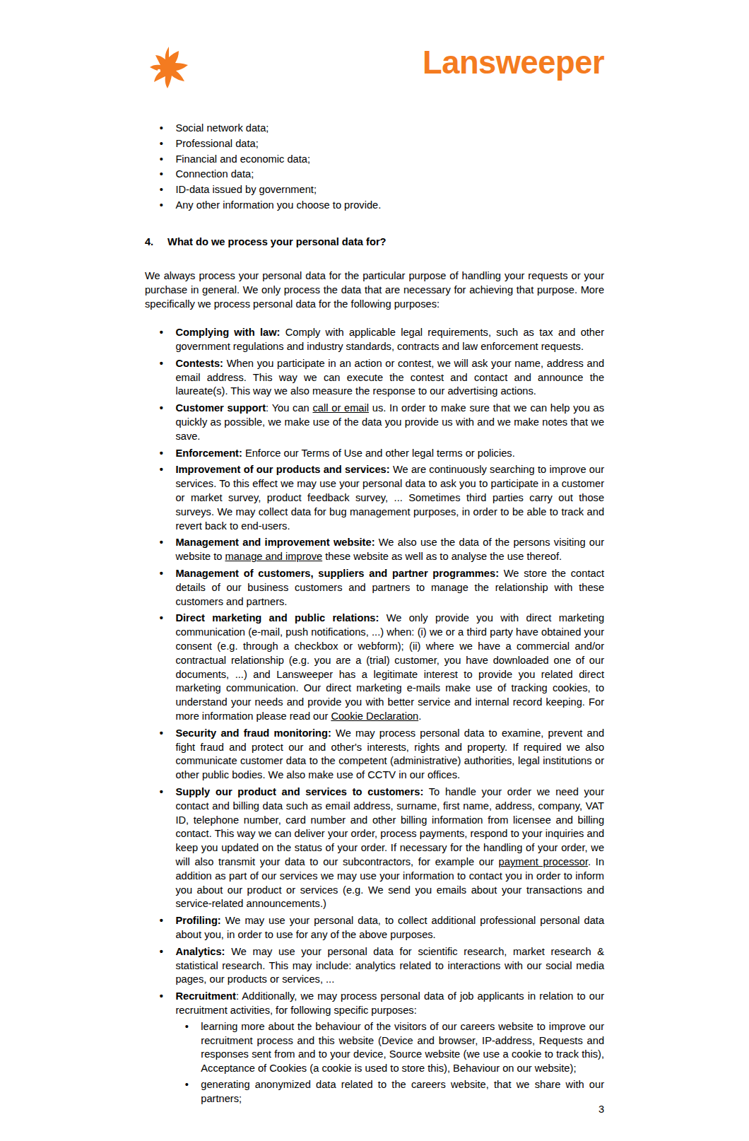Lan sweeper
Social network data;
Professional data;
Financial and economic data;
Connection data;
ID-data issued by government;
Any other information you choose to provide.
4. What do we process your personal data for?
We always process your personal data for the particular purpose of handling your requests or your purchase in general. We only process the data that are necessary for achieving that purpose. More specifically we process personal data for the following purposes:
Complying with law: Comply with applicable legal requirements, such as tax and other government regulations and industry standards, contracts and law enforcement requests.
Contests: When you participate in an action or contest, we will ask your name, address and email address. This way we can execute the contest and contact and announce the laureate(s). This way we also measure the response to our advertising actions.
Customer support: You can call or email us. In order to make sure that we can help you as quickly as possible, we make use of the data you provide us with and we make notes that we save.
Enforcement: Enforce our Terms of Use and other legal terms or policies.
Improvement of our products and services: We are continuously searching to improve our services. To this effect we may use your personal data to ask you to participate in a customer or market survey, product feedback survey, ... Sometimes third parties carry out those surveys. We may collect data for bug management purposes, in order to be able to track and revert back to end-users.
Management and improvement website: We also use the data of the persons visiting our website to manage and improve these website as well as to analyse the use thereof.
Management of customers, suppliers and partner programmes: We store the contact details of our business customers and partners to manage the relationship with these customers and partners.
Direct marketing and public relations: We only provide you with direct marketing communication (e-mail, push notifications, ...) when: (i) we or a third party have obtained your consent (e.g. through a checkbox or webform); (ii) where we have a commercial and/or contractual relationship (e.g. you are a (trial) customer, you have downloaded one of our documents, ...) and Lansweeper has a legitimate interest to provide you related direct marketing communication. Our direct marketing e-mails make use of tracking cookies, to understand your needs and provide you with better service and internal record keeping. For more information please read our Cookie Declaration.
Security and fraud monitoring: We may process personal data to examine, prevent and fight fraud and protect our and other's interests, rights and property. If required we also communicate customer data to the competent (administrative) authorities, legal institutions or other public bodies. We also make use of CCTV in our offices.
Supply our product and services to customers: To handle your order we need your contact and billing data such as email address, surname, first name, address, company, VAT ID, telephone number, card number and other billing information from licensee and billing contact. This way we can deliver your order, process payments, respond to your inquiries and keep you updated on the status of your order. If necessary for the handling of your order, we will also transmit your data to our subcontractors, for example our payment processor. In addition as part of our services we may use your information to contact you in order to inform you about our product or services (e.g. We send you emails about your transactions and service-related announcements.)
Profiling: We may use your personal data, to collect additional professional personal data about you, in order to use for any of the above purposes.
Analytics: We may use your personal data for scientific research, market research & statistical research. This may include: analytics related to interactions with our social media pages, our products or services, ...
Recruitment: Additionally, we may process personal data of job applicants in relation to our recruitment activities, for following specific purposes:
learning more about the behaviour of the visitors of our careers website to improve our recruitment process and this website (Device and browser, IP-address, Requests and responses sent from and to your device, Source website (we use a cookie to track this), Acceptance of Cookies (a cookie is used to store this), Behaviour on our website);
generating anonymized data related to the careers website, that we share with our partners;
3